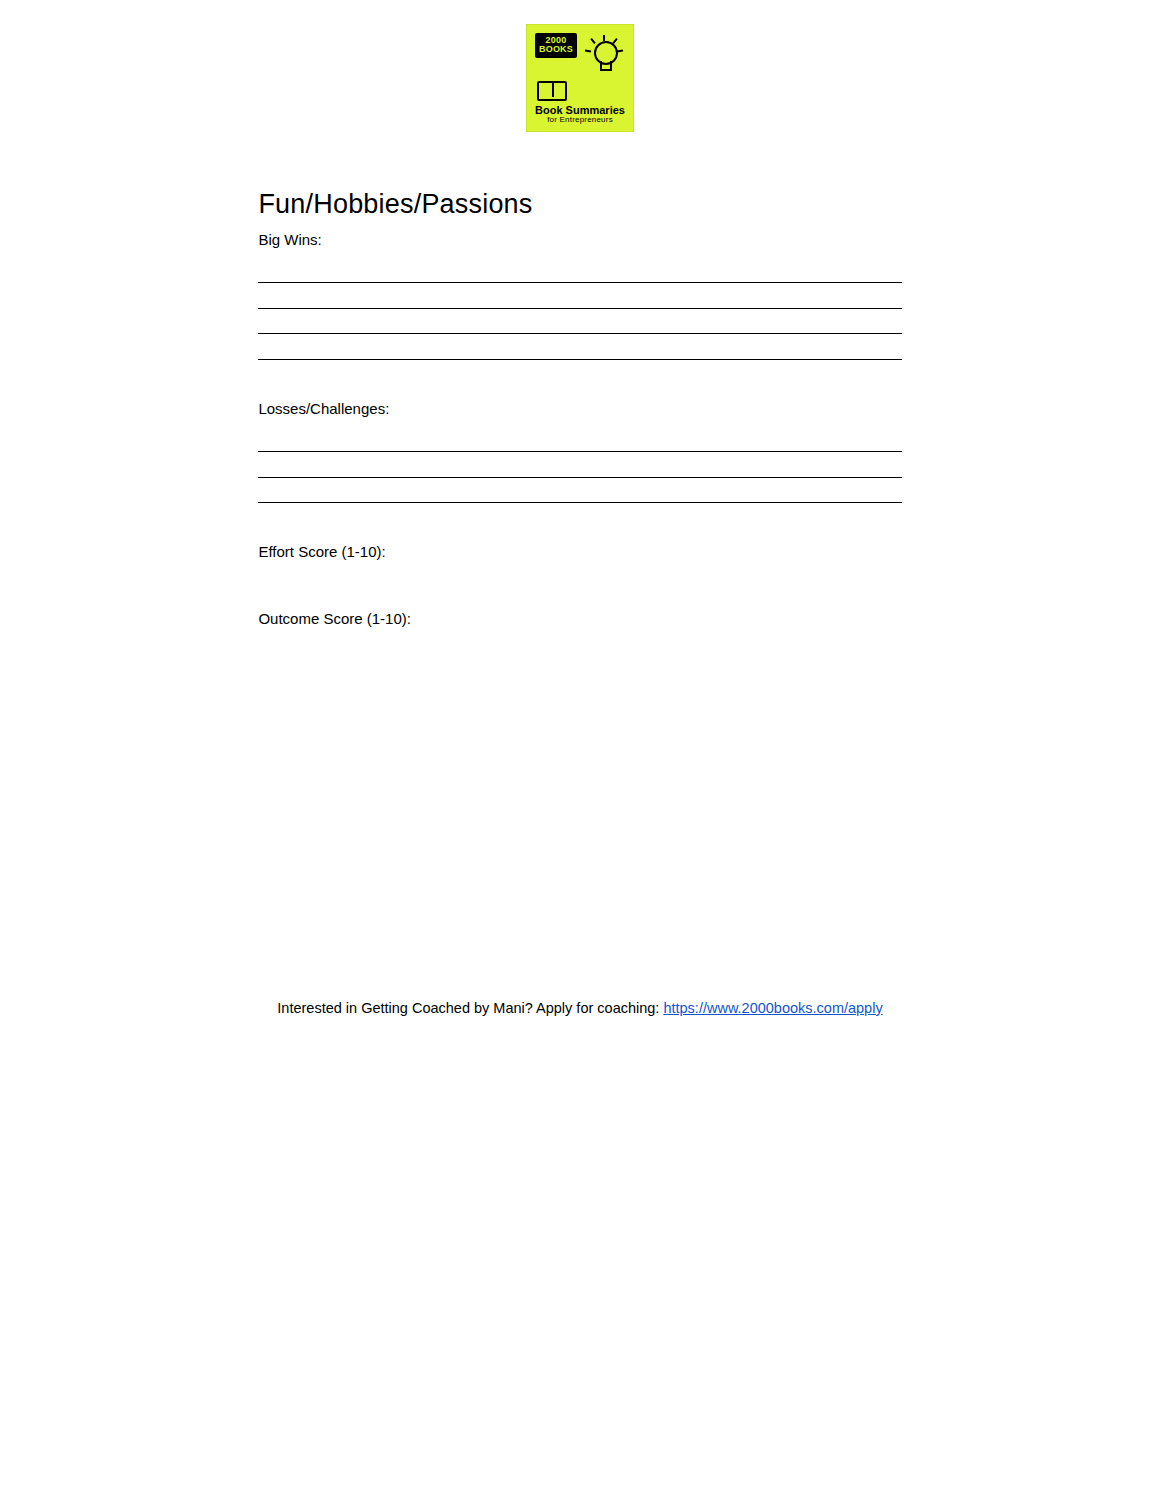2000
BOOKS Book Summariesfor Entrepreneurs
Fun/Hobbies/Passions
Big Wins:
Losses/Challenges:
Effort Score (1-10):
Outcome Score (1-10):
Interested in Getting Coached by Mani? Apply for coaching: https://www.2000books.com/apply